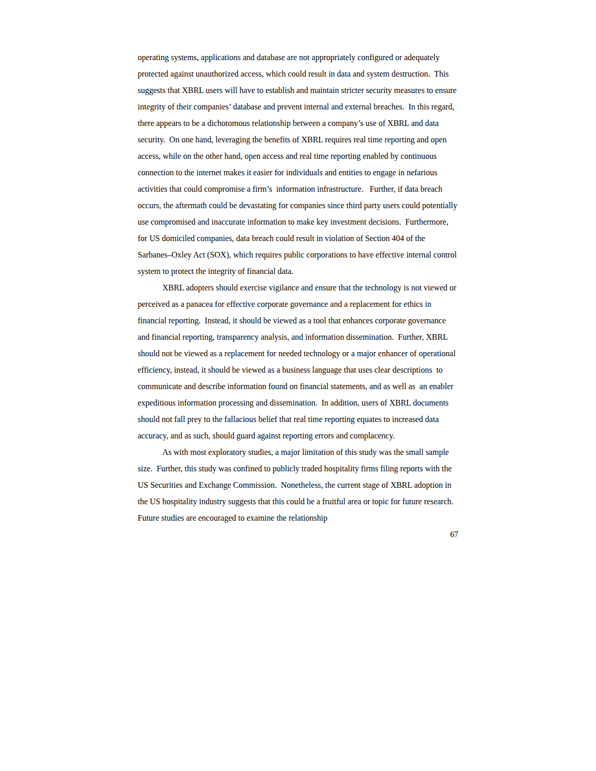operating systems, applications and database are not appropriately configured or adequately protected against unauthorized access, which could result in data and system destruction. This suggests that XBRL users will have to establish and maintain stricter security measures to ensure integrity of their companies’ database and prevent internal and external breaches. In this regard, there appears to be a dichotomous relationship between a company’s use of XBRL and data security. On one hand, leveraging the benefits of XBRL requires real time reporting and open access, while on the other hand, open access and real time reporting enabled by continuous connection to the internet makes it easier for individuals and entities to engage in nefarious activities that could compromise a firm’s information infrastructure. Further, if data breach occurs, the aftermath could be devastating for companies since third party users could potentially use compromised and inaccurate information to make key investment decisions. Furthermore, for US domiciled companies, data breach could result in violation of Section 404 of the Sarbanes–Oxley Act (SOX), which requires public corporations to have effective internal control system to protect the integrity of financial data.
XBRL adopters should exercise vigilance and ensure that the technology is not viewed or perceived as a panacea for effective corporate governance and a replacement for ethics in financial reporting. Instead, it should be viewed as a tool that enhances corporate governance and financial reporting, transparency analysis, and information dissemination. Further, XBRL should not be viewed as a replacement for needed technology or a major enhancer of operational efficiency, instead, it should be viewed as a business language that uses clear descriptions to communicate and describe information found on financial statements, and as well as an enabler expeditious information processing and dissemination. In addition, users of XBRL documents should not fall prey to the fallacious belief that real time reporting equates to increased data accuracy, and as such, should guard against reporting errors and complacency.
As with most exploratory studies, a major limitation of this study was the small sample size. Further, this study was confined to publicly traded hospitality firms filing reports with the US Securities and Exchange Commission. Nonetheless, the current stage of XBRL adoption in the US hospitality industry suggests that this could be a fruitful area or topic for future research. Future studies are encouraged to examine the relationship
67